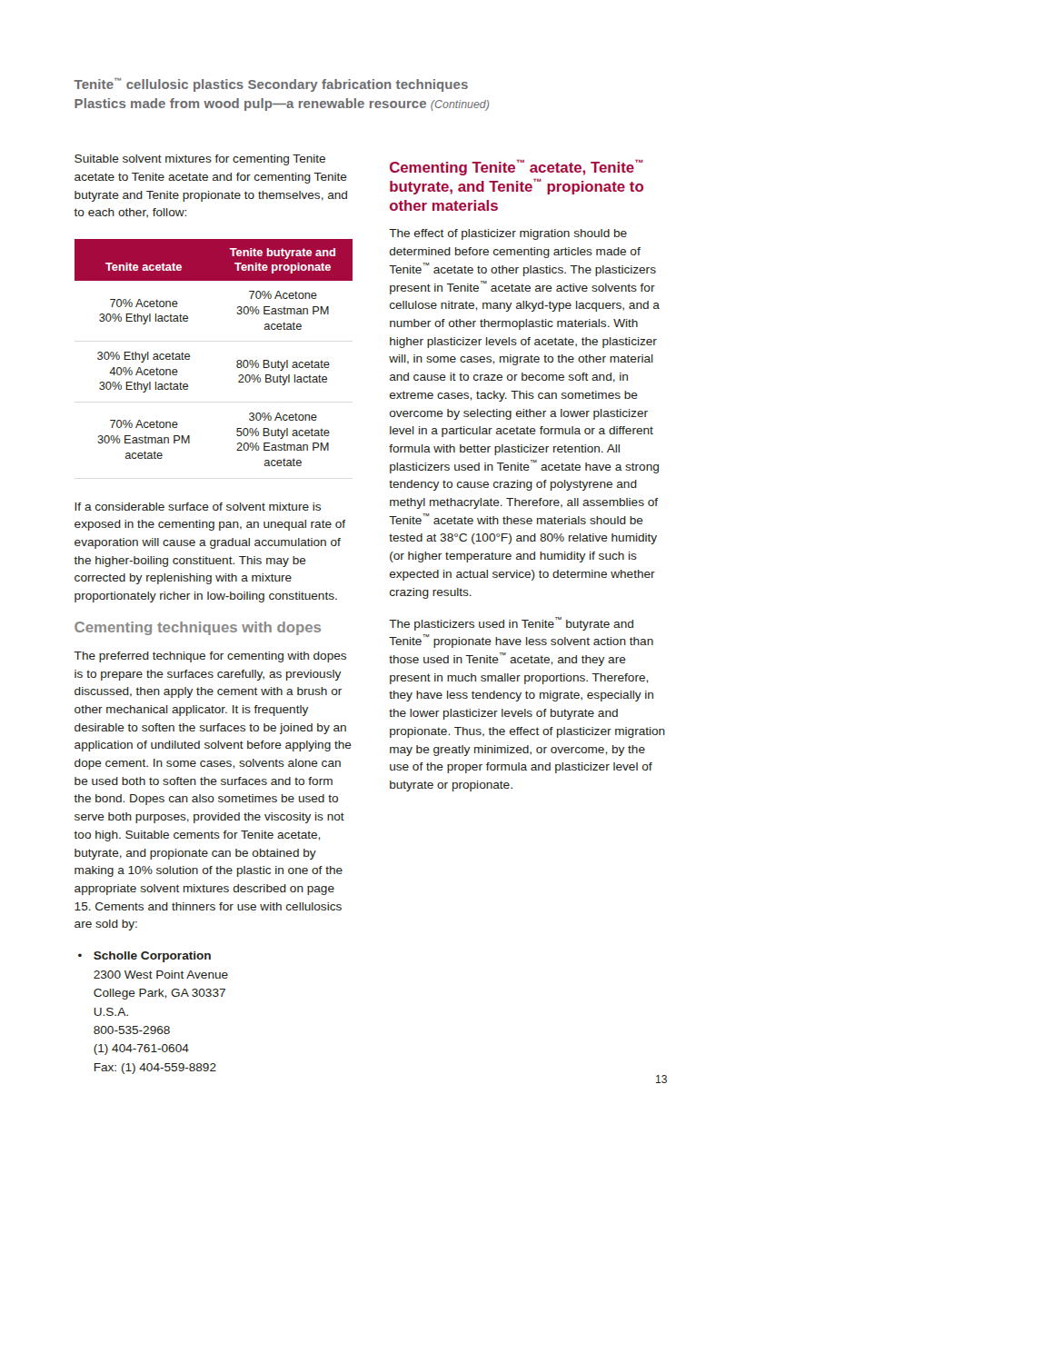Tenite™ cellulosic plastics Secondary fabrication techniques
Plastics made from wood pulp—a renewable resource (Continued)
Suitable solvent mixtures for cementing Tenite acetate to Tenite acetate and for cementing Tenite butyrate and Tenite propionate to themselves, and to each other, follow:
| Tenite acetate | Tenite butyrate and Tenite propionate |
| --- | --- |
| 70% Acetone 30% Ethyl lactate | 70% Acetone 30% Eastman PM acetate |
| 30% Ethyl acetate 40% Acetone 30% Ethyl lactate | 80% Butyl acetate 20% Butyl lactate |
| 70% Acetone 30% Eastman PM acetate | 30% Acetone 50% Butyl acetate 20% Eastman PM acetate |
If a considerable surface of solvent mixture is exposed in the cementing pan, an unequal rate of evaporation will cause a gradual accumulation of the higher-boiling constituent. This may be corrected by replenishing with a mixture proportionately richer in low-boiling constituents.
Cementing techniques with dopes
The preferred technique for cementing with dopes is to prepare the surfaces carefully, as previously discussed, then apply the cement with a brush or other mechanical applicator. It is frequently desirable to soften the surfaces to be joined by an application of undiluted solvent before applying the dope cement. In some cases, solvents alone can be used both to soften the surfaces and to form the bond. Dopes can also sometimes be used to serve both purposes, provided the viscosity is not too high. Suitable cements for Tenite acetate, butyrate, and propionate can be obtained by making a 10% solution of the plastic in one of the appropriate solvent mixtures described on page 15. Cements and thinners for use with cellulosics are sold by:
Scholle Corporation 2300 West Point Avenue College Park, GA 30337 U.S.A. 800-535-2968 (1) 404-761-0604 Fax: (1) 404-559-8892
Cementing Tenite™ acetate, Tenite™ butyrate, and Tenite™ propionate to other materials
The effect of plasticizer migration should be determined before cementing articles made of Tenite™ acetate to other plastics. The plasticizers present in Tenite™ acetate are active solvents for cellulose nitrate, many alkyd-type lacquers, and a number of other thermoplastic materials. With higher plasticizer levels of acetate, the plasticizer will, in some cases, migrate to the other material and cause it to craze or become soft and, in extreme cases, tacky. This can sometimes be overcome by selecting either a lower plasticizer level in a particular acetate formula or a different formula with better plasticizer retention. All plasticizers used in Tenite™ acetate have a strong tendency to cause crazing of polystyrene and methyl methacrylate. Therefore, all assemblies of Tenite™ acetate with these materials should be tested at 38°C (100°F) and 80% relative humidity (or higher temperature and humidity if such is expected in actual service) to determine whether crazing results.
The plasticizers used in Tenite™ butyrate and Tenite™ propionate have less solvent action than those used in Tenite™ acetate, and they are present in much smaller proportions. Therefore, they have less tendency to migrate, especially in the lower plasticizer levels of butyrate and propionate. Thus, the effect of plasticizer migration may be greatly minimized, or overcome, by the use of the proper formula and plasticizer level of butyrate or propionate.
13